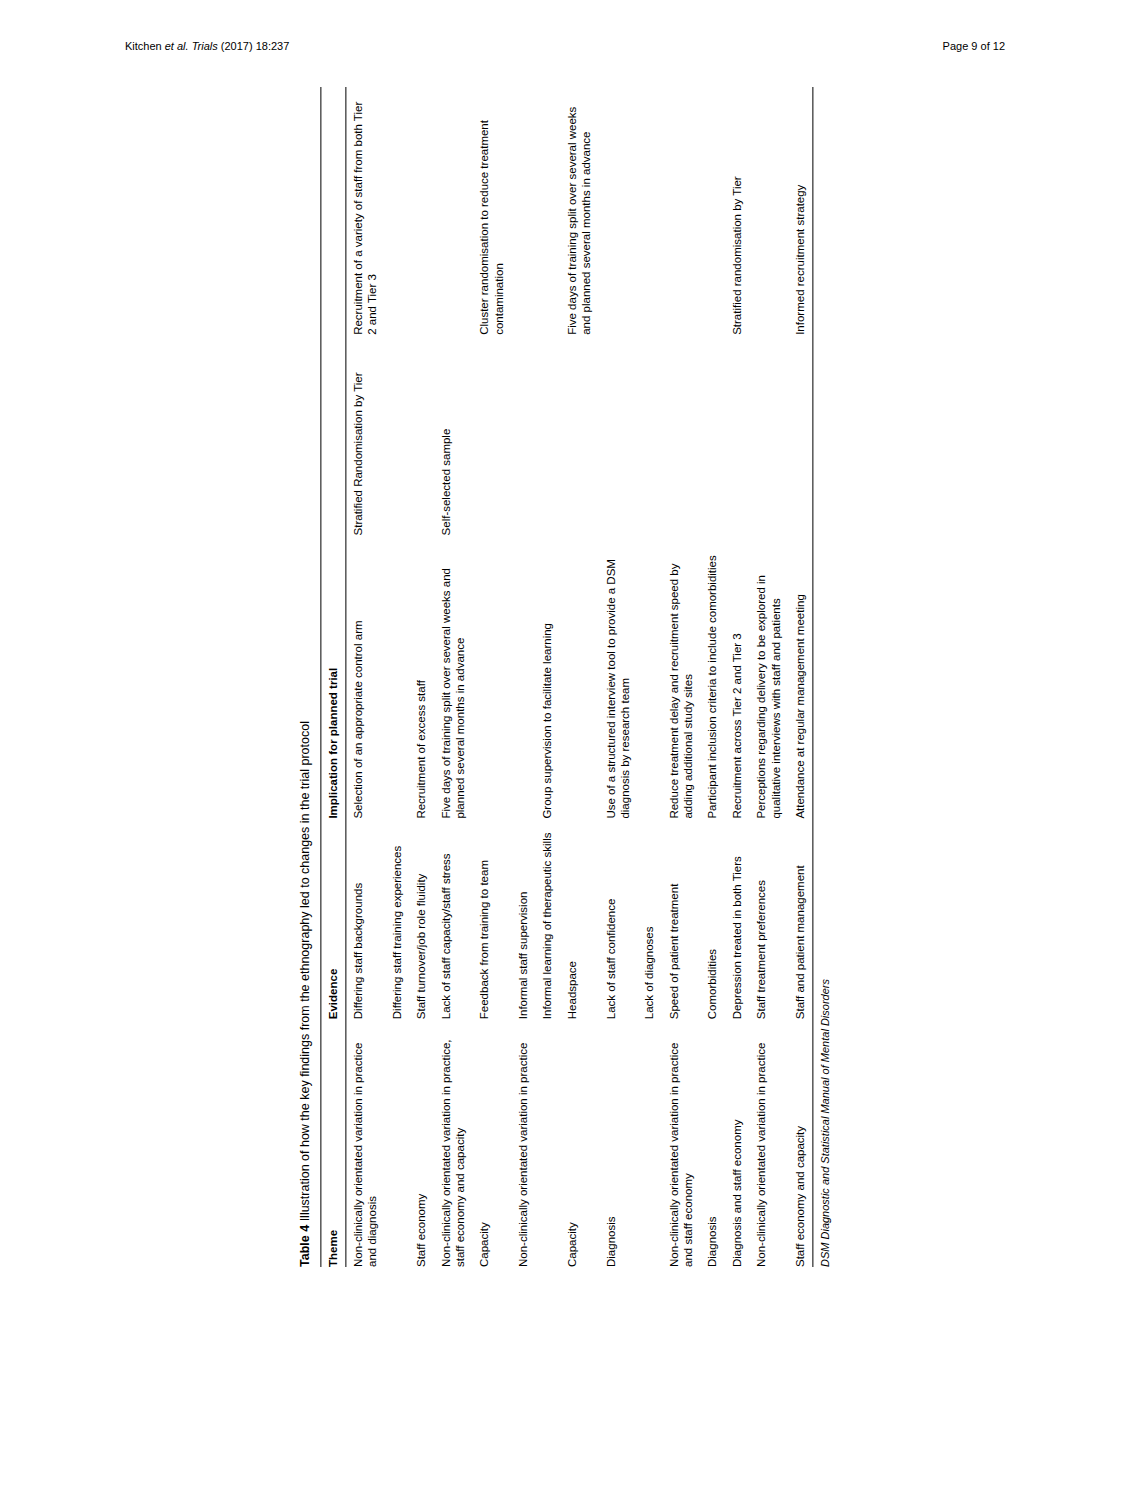Kitchen et al. Trials (2017) 18:237
Page 9 of 12
Table 4 Illustration of how the key findings from the ethnography led to changes in the trial protocol
| Theme | Evidence | Implication for planned trial | | |
| --- | --- | --- | --- | --- |
| Non-clinically orientated variation in practice and diagnosis | Differing staff backgrounds | Selection of an appropriate control arm | Stratified Randomisation by Tier | Recruitment of a variety of staff from both Tier 2 and Tier 3 |
| | Differing staff training experiences | | | |
| Staff economy | Staff turnover/job role fluidity | Recruitment of excess staff | | |
| Non-clinically orientated variation in practice, staff economy and capacity | Lack of staff capacity/staff stress | Five days of training split over several weeks and planned several months in advance | Self-selected sample | |
| Capacity | Feedback from training to team | | | Cluster randomisation to reduce treatment contamination |
| Non-clinically orientated variation in practice | Informal staff supervision | | | |
| | Informal learning of therapeutic skills | Group supervision to facilitate learning | | |
| Capacity | Headspace | | | Five days of training split over several weeks and planned several months in advance |
| Diagnosis | Lack of staff confidence | Use of a structured interview tool to provide a DSM diagnosis by research team | | |
| | Lack of diagnoses | | | |
| Non-clinically orientated variation in practice and staff economy | Speed of patient treatment | Reduce treatment delay and recruitment speed by adding additional study sites | | |
| Diagnosis | Comorbidities | Participant inclusion criteria to include comorbidities | | |
| Diagnosis and staff economy | Depression treated in both Tiers | Recruitment across Tier 2 and Tier 3 | | Stratified randomisation by Tier |
| Non-clinically orientated variation in practice | Staff treatment preferences | Perceptions regarding delivery to be explored in qualitative interviews with staff and patients | | |
| Staff economy and capacity | Staff and patient management | Attendance at regular management meeting | | Informed recruitment strategy |
DSM Diagnostic and Statistical Manual of Mental Disorders